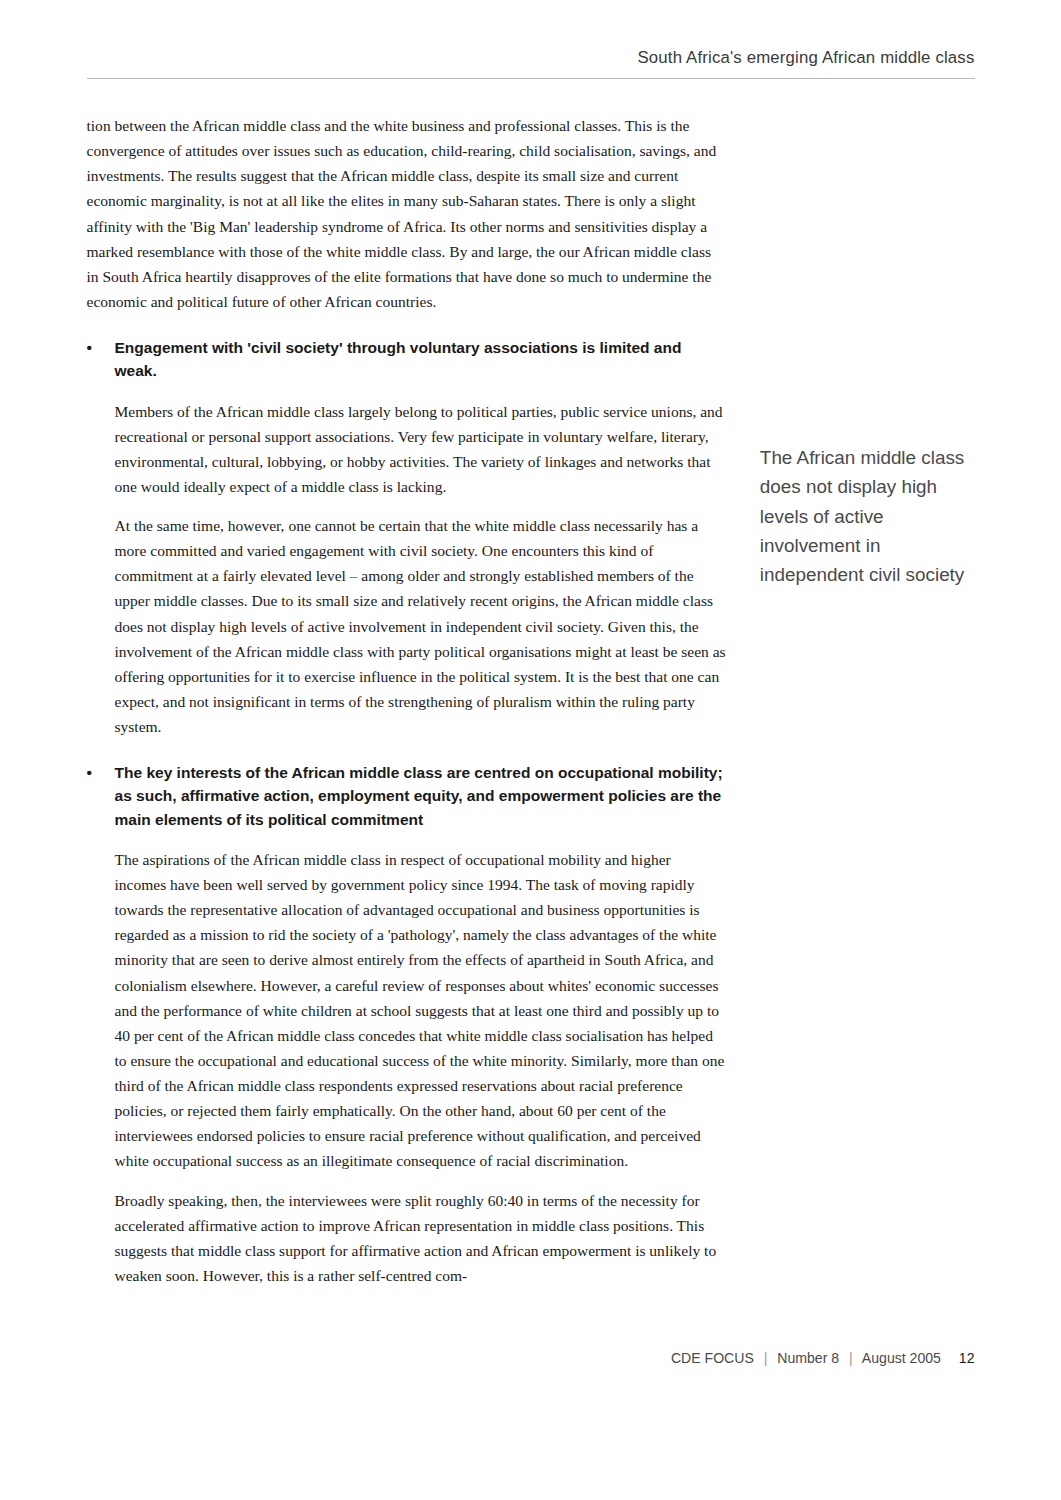South Africa's emerging African middle class
tion between the African middle class and the white business and professional classes. This is the convergence of attitudes over issues such as education, child-rearing, child socialisation, savings, and investments. The results suggest that the African middle class, despite its small size and current economic marginality, is not at all like the elites in many sub-Saharan states. There is only a slight affinity with the 'Big Man' leadership syndrome of Africa. Its other norms and sensitivities display a marked resemblance with those of the white middle class. By and large, the our African middle class in South Africa heartily disapproves of the elite formations that have done so much to undermine the economic and political future of other African countries.
• Engagement with 'civil society' through voluntary associations is limited and weak.
Members of the African middle class largely belong to political parties, public service unions, and recreational or personal support associations. Very few participate in voluntary welfare, literary, environmental, cultural, lobbying, or hobby activities. The variety of linkages and networks that one would ideally expect of a middle class is lacking.
At the same time, however, one cannot be certain that the white middle class necessarily has a more committed and varied engagement with civil society. One encounters this kind of commitment at a fairly elevated level – among older and strongly established members of the upper middle classes. Due to its small size and relatively recent origins, the African middle class does not display high levels of active involvement in independent civil society. Given this, the involvement of the African middle class with party political organisations might at least be seen as offering opportunities for it to exercise influence in the political system. It is the best that one can expect, and not insignificant in terms of the strengthening of pluralism within the ruling party system.
• The key interests of the African middle class are centred on occupational mobility; as such, affirmative action, employment equity, and empowerment policies are the main elements of its political commitment
The aspirations of the African middle class in respect of occupational mobility and higher incomes have been well served by government policy since 1994. The task of moving rapidly towards the representative allocation of advantaged occupational and business opportunities is regarded as a mission to rid the society of a 'pathology', namely the class advantages of the white minority that are seen to derive almost entirely from the effects of apartheid in South Africa, and colonialism elsewhere. However, a careful review of responses about whites' economic successes and the performance of white children at school suggests that at least one third and possibly up to 40 per cent of the African middle class concedes that white middle class socialisation has helped to ensure the occupational and educational success of the white minority. Similarly, more than one third of the African middle class respondents expressed reservations about racial preference policies, or rejected them fairly emphatically. On the other hand, about 60 per cent of the interviewees endorsed policies to ensure racial preference without qualification, and perceived white occupational success as an illegitimate consequence of racial discrimination.
Broadly speaking, then, the interviewees were split roughly 60:40 in terms of the necessity for accelerated affirmative action to improve African representation in middle class positions. This suggests that middle class support for affirmative action and African empowerment is unlikely to weaken soon. However, this is a rather self-centred com-
The African middle class does not display high levels of active involvement in independent civil society
CDE FOCUS | Number 8 | August 2005 12